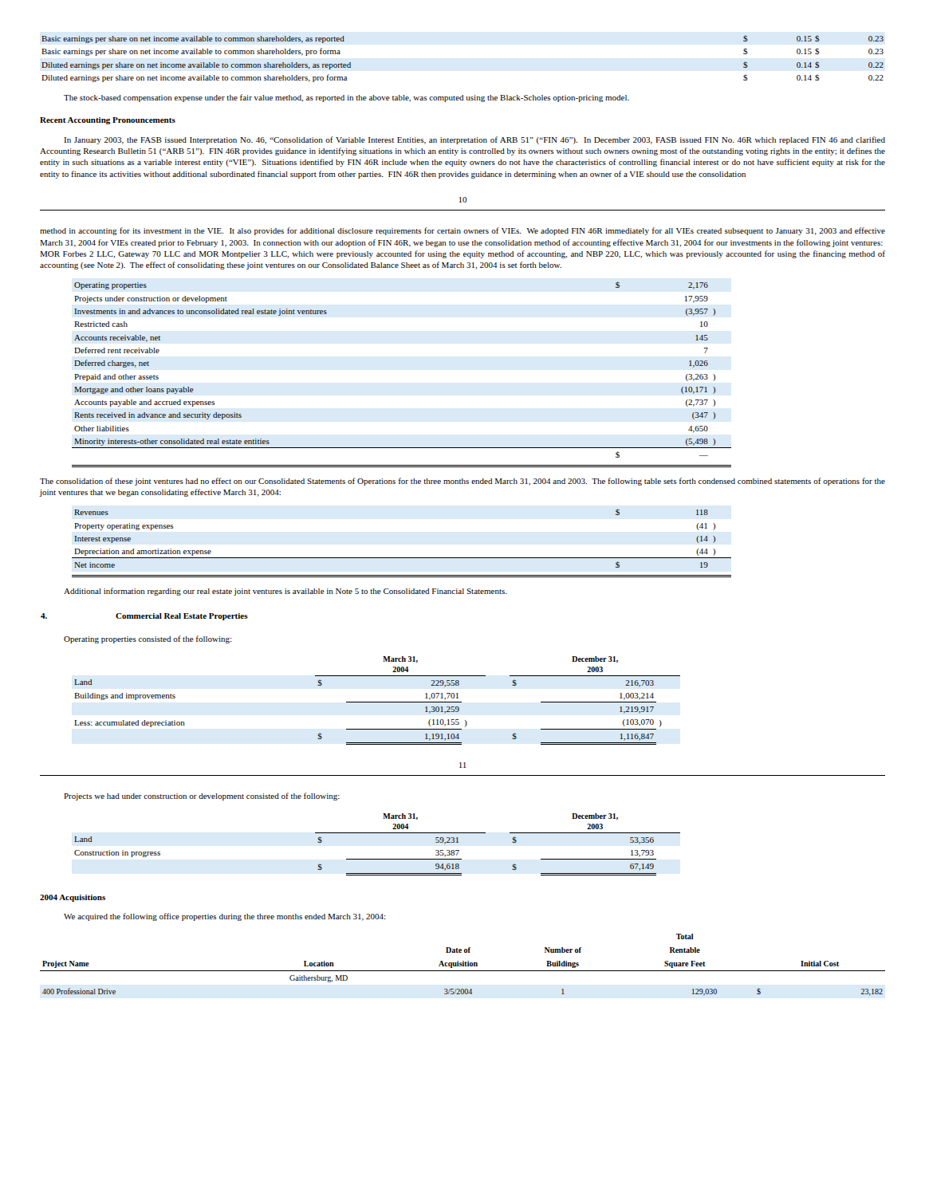| Basic earnings per share on net income available to common shareholders, as reported | $ | 0.15 | $ | 0.23 |
| Basic earnings per share on net income available to common shareholders, pro forma | $ | 0.15 | $ | 0.23 |
| Diluted earnings per share on net income available to common shareholders, as reported | $ | 0.14 | $ | 0.22 |
| Diluted earnings per share on net income available to common shareholders, pro forma | $ | 0.14 | $ | 0.22 |
The stock-based compensation expense under the fair value method, as reported in the above table, was computed using the Black-Scholes option-pricing model.
Recent Accounting Pronouncements
In January 2003, the FASB issued Interpretation No. 46, “Consolidation of Variable Interest Entities, an interpretation of ARB 51” (“FIN 46”). In December 2003, FASB issued FIN No. 46R which replaced FIN 46 and clarified Accounting Research Bulletin 51 (“ARB 51”). FIN 46R provides guidance in identifying situations in which an entity is controlled by its owners without such owners owning most of the outstanding voting rights in the entity; it defines the entity in such situations as a variable interest entity (“VIE”). Situations identified by FIN 46R include when the equity owners do not have the characteristics of controlling financial interest or do not have sufficient equity at risk for the entity to finance its activities without additional subordinated financial support from other parties. FIN 46R then provides guidance in determining when an owner of a VIE should use the consolidation
10
method in accounting for its investment in the VIE. It also provides for additional disclosure requirements for certain owners of VIEs. We adopted FIN 46R immediately for all VIEs created subsequent to January 31, 2003 and effective March 31, 2004 for VIEs created prior to February 1, 2003. In connection with our adoption of FIN 46R, we began to use the consolidation method of accounting effective March 31, 2004 for our investments in the following joint ventures: MOR Forbes 2 LLC, Gateway 70 LLC and MOR Montpelier 3 LLC, which were previously accounted for using the equity method of accounting, and NBP 220, LLC, which was previously accounted for using the financing method of accounting (see Note 2). The effect of consolidating these joint ventures on our Consolidated Balance Sheet as of March 31, 2004 is set forth below.
| Operating properties | $ | 2,176 | |
| Projects under construction or development | | 17,959 | |
| Investments in and advances to unconsolidated real estate joint ventures | | (3,957 | ) |
| Restricted cash | | 10 | |
| Accounts receivable, net | | 145 | |
| Deferred rent receivable | | 7 | |
| Deferred charges, net | | 1,026 | |
| Prepaid and other assets | | (3,263 | ) |
| Mortgage and other loans payable | | (10,171 | ) |
| Accounts payable and accrued expenses | | (2,737 | ) |
| Rents received in advance and security deposits | | (347 | ) |
| Other liabilities | | 4,650 | |
| Minority interests-other consolidated real estate entities | | (5,498 | ) |
| | $ | — | |
The consolidation of these joint ventures had no effect on our Consolidated Statements of Operations for the three months ended March 31, 2004 and 2003. The following table sets forth condensed combined statements of operations for the joint ventures that we began consolidating effective March 31, 2004:
| Revenues | $ | 118 | |
| Property operating expenses | | (41 | ) |
| Interest expense | | (14 | ) |
| Depreciation and amortization expense | | (44 | ) |
| Net income | $ | 19 | |
Additional information regarding our real estate joint ventures is available in Note 5 to the Consolidated Financial Statements.
| 4. | | Commercial Real Estate Properties |
Operating properties consisted of the following:
| | March 31, 2004 | | December 31, 2003 |
| Land | $ | 229,558 | | | $ | 216,703 | |
| Buildings and improvements | | 1,071,701 | | | | 1,003,214 | |
| | | 1,301,259 | | | | 1,219,917 | |
| Less: accumulated depreciation | | (110,155 | ) | | | (103,070 | ) |
| | $ | 1,191,104 | | | $ | 1,116,847 | |
11
Projects we had under construction or development consisted of the following:
| | March 31, 2004 | | December 31, 2003 |
| Land | $ | 59,231 | | | $ | 53,356 | |
| Construction in progress | | 35,387 | | | | 13,793 | |
| | $ | 94,618 | | | $ | 67,149 | |
2004 Acquisitions
We acquired the following office properties during the three months ended March 31, 2004:
| | | | | Total | |
| | | Date of | Number of | Rentable | |
| Project Name | Location | Acquisition | Buildings | Square Feet | Initial Cost |
| | Gaithersburg, MD | | | | |
| 400 Professional Drive | | 3/5/2004 | 1 | 129,030 | | $ | 23,182 |